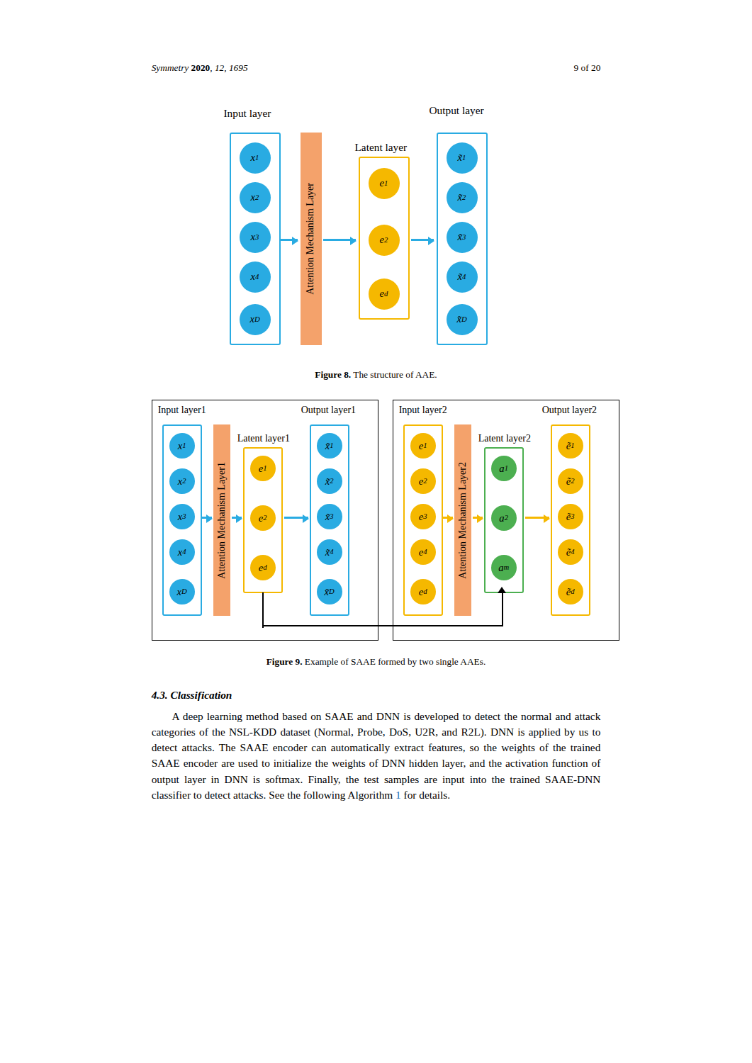Symmetry 2020, 12, 1695
9 of 20
Input layer
Output layer
Latent layer
x1
x2
x3
x4
xD
Attention Mechanism Layer
e1
e2
ed
x̃1
x̃2
x̃3
x̃4
x̃D
Figure 8. The structure of AAE.
Input layer1
Output layer1
Latent layer1
x1
x2
x3
x4
xD
Attention Mechanism Layer1
e1
e2
ed
x̃1
x̃2
x̃3
x̃4
x̃D
Input layer2
Output layer2
Latent layer2
e1
e2
e3
e4
ed
Attention Mechanism Layer2
a1
a2
am
ẽ1
ẽ2
ẽ3
ẽ4
ẽd
Figure 9. Example of SAAE formed by two single AAEs.
4.3. Classification
A deep learning method based on SAAE and DNN is developed to detect the normal and attack categories of the NSL-KDD dataset (Normal, Probe, DoS, U2R, and R2L). DNN is applied by us to detect attacks. The SAAE encoder can automatically extract features, so the weights of the trained SAAE encoder are used to initialize the weights of DNN hidden layer, and the activation function of output layer in DNN is softmax. Finally, the test samples are input into the trained SAAE-DNN classifier to detect attacks. See the following Algorithm 1 for details.